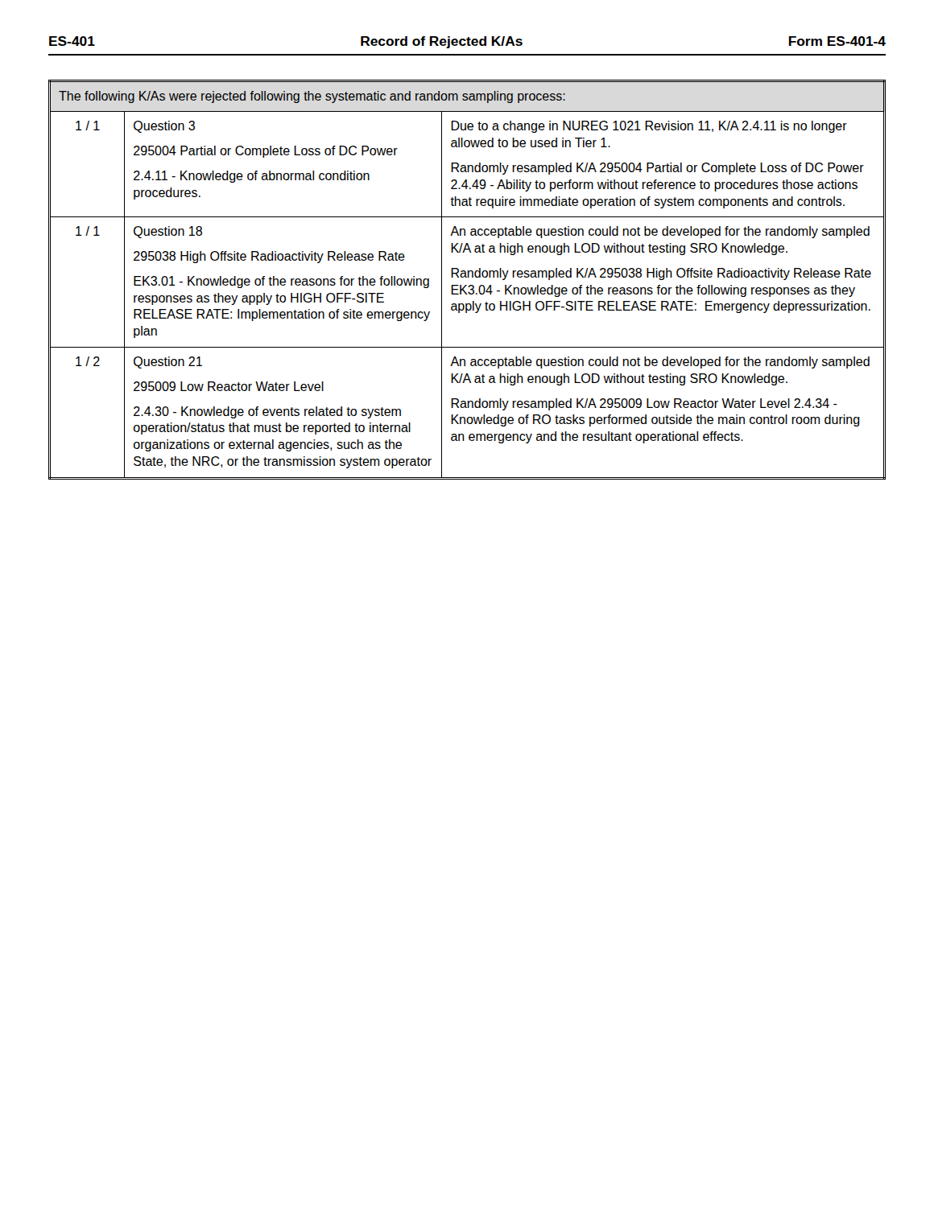ES-401
Record of Rejected K/As
Form ES-401-4
| The following K/As were rejected following the systematic and random sampling process: |
| --- |
| 1 / 1 | Question 3 295004 Partial or Complete Loss of DC Power 2.4.11 - Knowledge of abnormal condition procedures. | Due to a change in NUREG 1021 Revision 11, K/A 2.4.11 is no longer allowed to be used in Tier 1. Randomly resampled K/A 295004 Partial or Complete Loss of DC Power 2.4.49 - Ability to perform without reference to procedures those actions that require immediate operation of system components and controls. |
| 1 / 1 | Question 18 295038 High Offsite Radioactivity Release Rate EK3.01 - Knowledge of the reasons for the following responses as they apply to HIGH OFF-SITE RELEASE RATE: Implementation of site emergency plan | An acceptable question could not be developed for the randomly sampled K/A at a high enough LOD without testing SRO Knowledge. Randomly resampled K/A 295038 High Offsite Radioactivity Release Rate EK3.04 - Knowledge of the reasons for the following responses as they apply to HIGH OFF-SITE RELEASE RATE: Emergency depressurization. |
| 1 / 2 | Question 21 295009 Low Reactor Water Level 2.4.30 - Knowledge of events related to system operation/status that must be reported to internal organizations or external agencies, such as the State, the NRC, or the transmission system operator | An acceptable question could not be developed for the randomly sampled K/A at a high enough LOD without testing SRO Knowledge. Randomly resampled K/A 295009 Low Reactor Water Level 2.4.34 - Knowledge of RO tasks performed outside the main control room during an emergency and the resultant operational effects. |